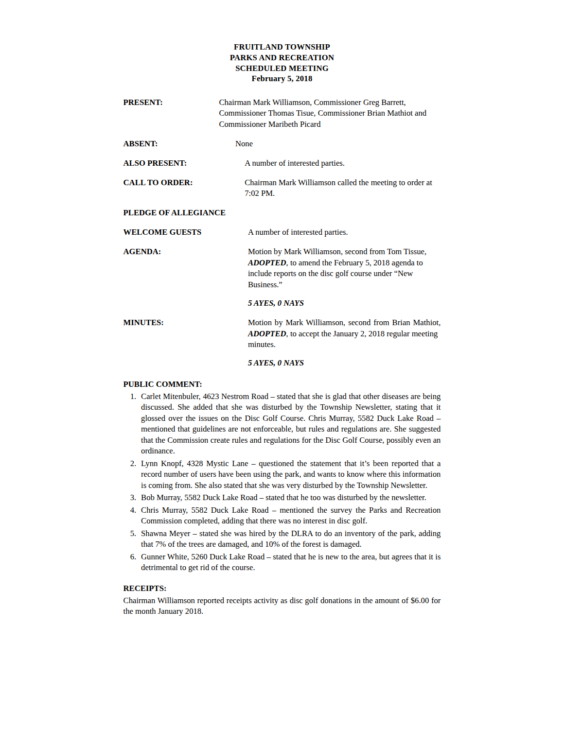FRUITLAND TOWNSHIP
PARKS AND RECREATION
SCHEDULED MEETING
February 5, 2018
| PRESENT: | Chairman Mark Williamson, Commissioner Greg Barrett, Commissioner Thomas Tisue, Commissioner Brian Mathiot and Commissioner Maribeth Picard |
| ABSENT: | None |
| ALSO PRESENT: | A number of interested parties. |
| CALL TO ORDER: | Chairman Mark Williamson called the meeting to order at 7:02 PM. |
| PLEDGE OF ALLEGIANCE |
| WELCOME GUESTS | A number of interested parties. |
| AGENDA: | Motion by Mark Williamson, second from Tom Tissue, ADOPTED , to amend the February 5, 2018 agenda to include reports on the disc golf course under “New Business.” 5 AYES, 0 NAYS |
| MINUTES: | Motion by Mark Williamson, second from Brian Mathiot, ADOPTED , to accept the January 2, 2018 regular meeting minutes. 5 AYES, 0 NAYS |
PUBLIC COMMENT:
Carlet Mitenbuler, 4623 Nestrom Road – stated that she is glad that other diseases are being discussed. She added that she was disturbed by the Township Newsletter, stating that it glossed over the issues on the Disc Golf Course. Chris Murray, 5582 Duck Lake Road – mentioned that guidelines are not enforceable, but rules and regulations are. She suggested that the Commission create rules and regulations for the Disc Golf Course, possibly even an ordinance.
Lynn Knopf, 4328 Mystic Lane – questioned the statement that it’s been reported that a record number of users have been using the park, and wants to know where this information is coming from. She also stated that she was very disturbed by the Township Newsletter.
Bob Murray, 5582 Duck Lake Road – stated that he too was disturbed by the newsletter.
Chris Murray, 5582 Duck Lake Road – mentioned the survey the Parks and Recreation Commission completed, adding that there was no interest in disc golf.
Shawna Meyer – stated she was hired by the DLRA to do an inventory of the park, adding that 7% of the trees are damaged, and 10% of the forest is damaged.
Gunner White, 5260 Duck Lake Road – stated that he is new to the area, but agrees that it is detrimental to get rid of the course.
RECEIPTS:
Chairman Williamson reported receipts activity as disc golf donations in the amount of $6.00 for the month January 2018.